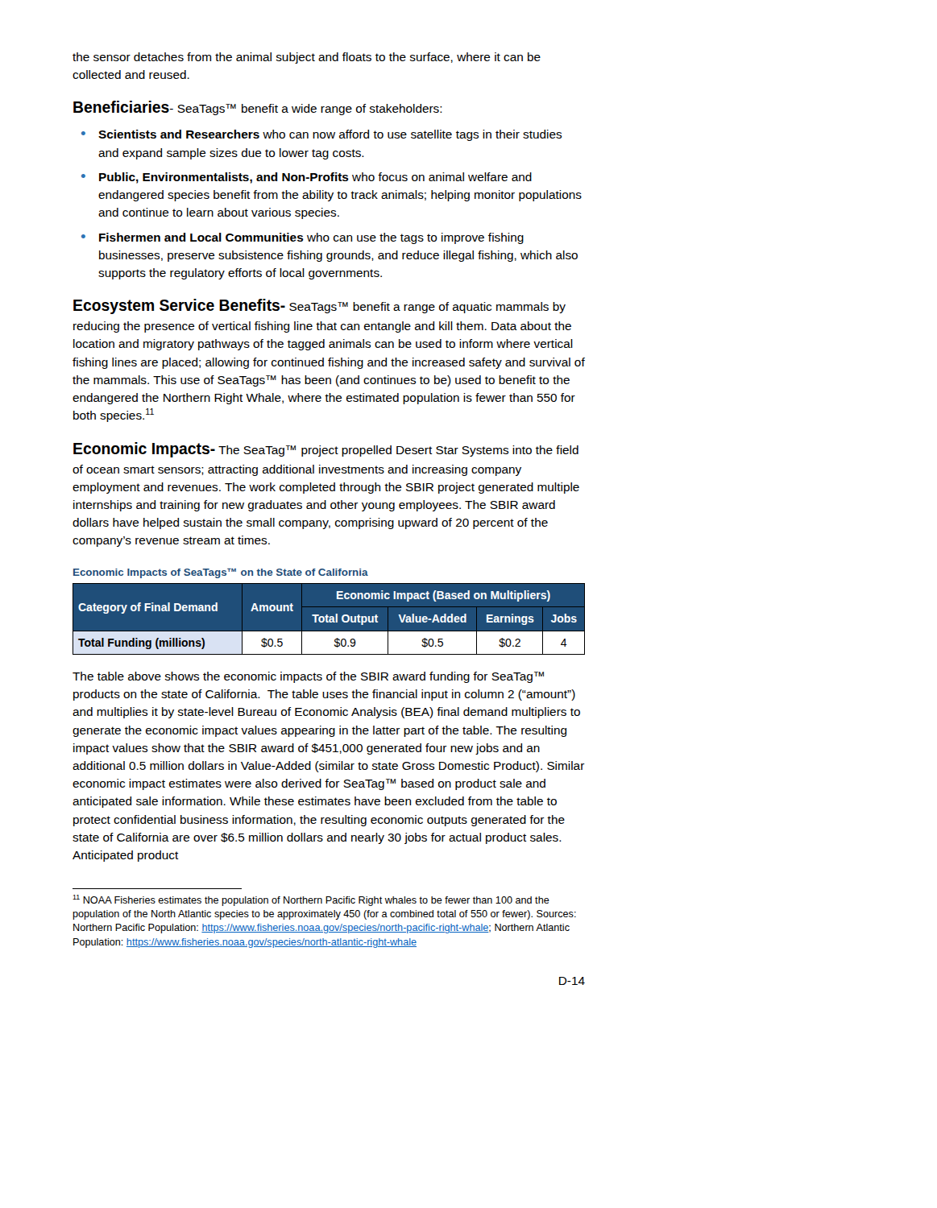the sensor detaches from the animal subject and floats to the surface, where it can be collected and reused.
Beneficiaries
- SeaTags™ benefit a wide range of stakeholders:
Scientists and Researchers who can now afford to use satellite tags in their studies and expand sample sizes due to lower tag costs.
Public, Environmentalists, and Non-Profits who focus on animal welfare and endangered species benefit from the ability to track animals; helping monitor populations and continue to learn about various species.
Fishermen and Local Communities who can use the tags to improve fishing businesses, preserve subsistence fishing grounds, and reduce illegal fishing, which also supports the regulatory efforts of local governments.
Ecosystem Service Benefits-
SeaTags™ benefit a range of aquatic mammals by reducing the presence of vertical fishing line that can entangle and kill them. Data about the location and migratory pathways of the tagged animals can be used to inform where vertical fishing lines are placed; allowing for continued fishing and the increased safety and survival of the mammals. This use of SeaTags™ has been (and continues to be) used to benefit to the endangered the Northern Right Whale, where the estimated population is fewer than 550 for both species.11
Economic Impacts-
The SeaTag™ project propelled Desert Star Systems into the field of ocean smart sensors; attracting additional investments and increasing company employment and revenues. The work completed through the SBIR project generated multiple internships and training for new graduates and other young employees. The SBIR award dollars have helped sustain the small company, comprising upward of 20 percent of the company’s revenue stream at times.
Economic Impacts of SeaTags™ on the State of California
| Category of Final Demand | Amount | Economic Impact (Based on Multipliers) |
| --- | --- | --- |
| Total Output | Value-Added | Earnings | Jobs |
| Total Funding (millions) | $0.5 | $0.9 | $0.5 | $0.2 | 4 |
The table above shows the economic impacts of the SBIR award funding for SeaTag™ products on the state of California. The table uses the financial input in column 2 (“amount”) and multiplies it by state-level Bureau of Economic Analysis (BEA) final demand multipliers to generate the economic impact values appearing in the latter part of the table. The resulting impact values show that the SBIR award of $451,000 generated four new jobs and an additional 0.5 million dollars in Value-Added (similar to state Gross Domestic Product). Similar economic impact estimates were also derived for SeaTag™ based on product sale and anticipated sale information. While these estimates have been excluded from the table to protect confidential business information, the resulting economic outputs generated for the state of California are over $6.5 million dollars and nearly 30 jobs for actual product sales. Anticipated product
11 NOAA Fisheries estimates the population of Northern Pacific Right whales to be fewer than 100 and the population of the North Atlantic species to be approximately 450 (for a combined total of 550 or fewer). Sources: Northern Pacific Population: https://www.fisheries.noaa.gov/species/north-pacific-right-whale; Northern Atlantic Population: https://www.fisheries.noaa.gov/species/north-atlantic-right-whale
D-14